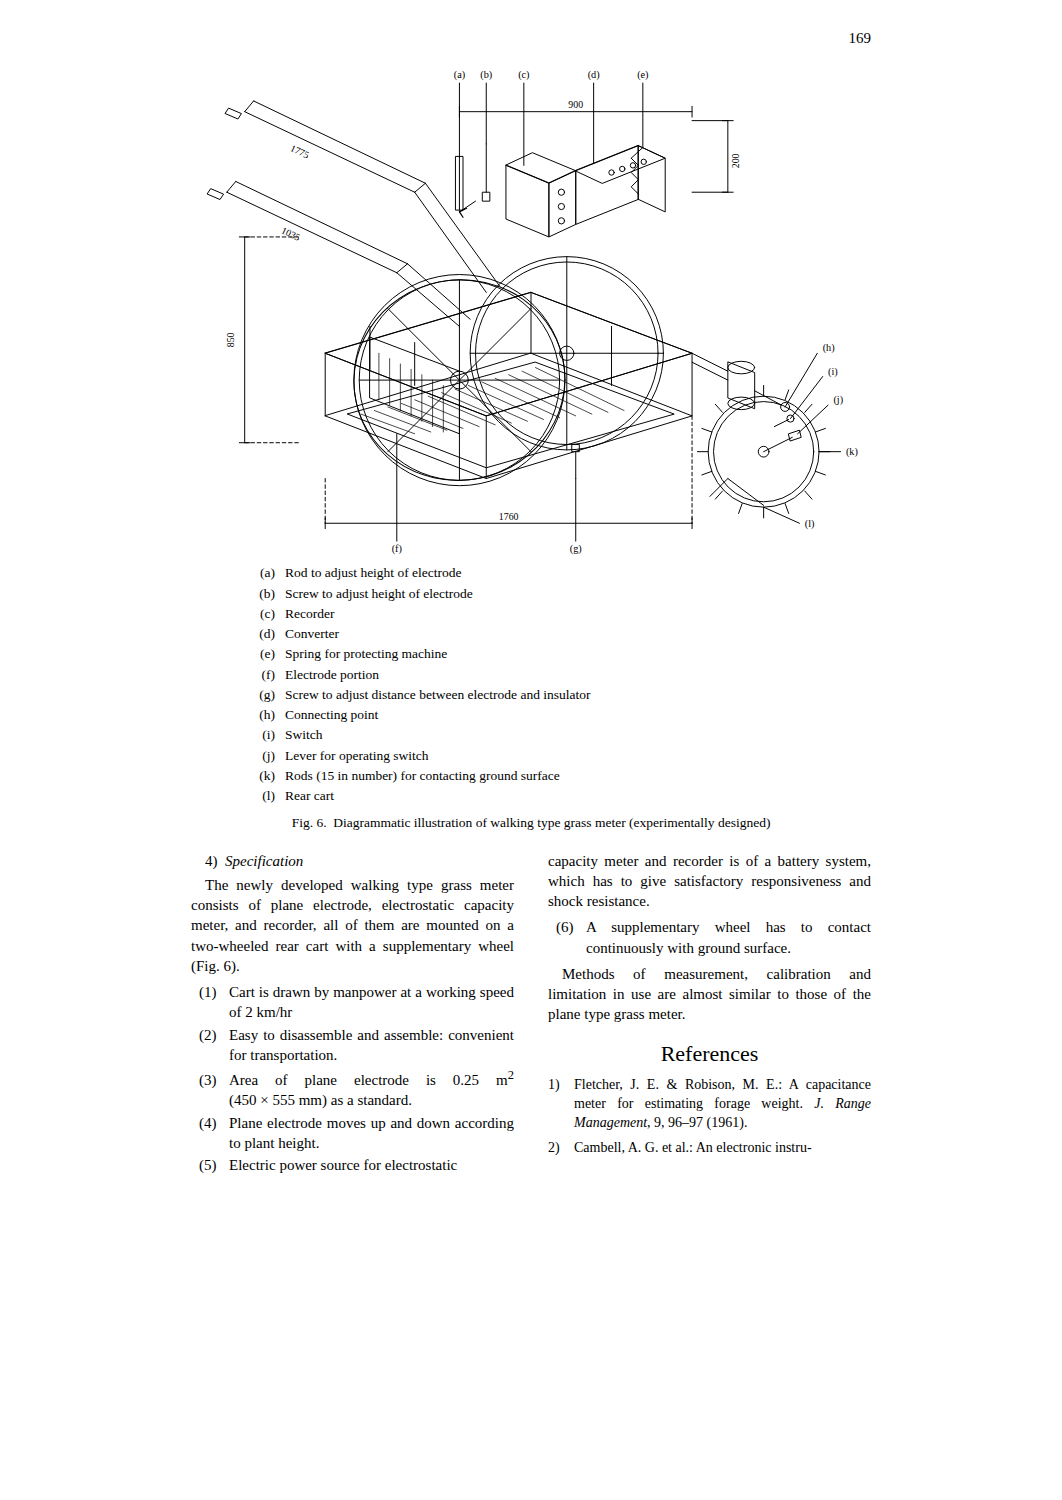169
Diagrammatic illustration of walking type grass meter (a) (b) (c) (d) (e) 900 200 1775 1035 850 1760 (f) (g) (h) (i) (j) (k) (l)
(a) Rod to adjust height of electrode
(b) Screw to adjust height of electrode
(c) Recorder
(d) Converter
(e) Spring for protecting machine
(f) Electrode portion
(g) Screw to adjust distance between electrode and insulator
(h) Connecting point
(i) Switch
(j) Lever for operating switch
(k) Rods (15 in number) for contacting ground surface
(l) Rear cart
Fig. 6. Diagrammatic illustration of walking type grass meter (experimentally designed)
4) Specification
The newly developed walking type grass meter consists of plane electrode, electrostatic capacity meter, and recorder, all of them are mounted on a two-wheeled rear cart with a supplementary wheel (Fig. 6).
(1) Cart is drawn by manpower at a working speed of 2 km/hr
(2) Easy to disassemble and assemble: convenient for transportation.
(3) Area of plane electrode is 0.25 m2 (450 × 555 mm) as a standard.
(4) Plane electrode moves up and down according to plant height.
(5) Electric power source for electrostatic
capacity meter and recorder is of a battery system, which has to give satisfactory responsiveness and shock resistance.
(6) A supplementary wheel has to contact continuously with ground surface.
Methods of measurement, calibration and limitation in use are almost similar to those of the plane type grass meter.
References
1) Fletcher, J. E. & Robison, M. E.: A capacitance meter for estimating forage weight. J. Range Management, 9, 96–97 (1961).
2) Cambell, A. G. et al.: An electronic instru-